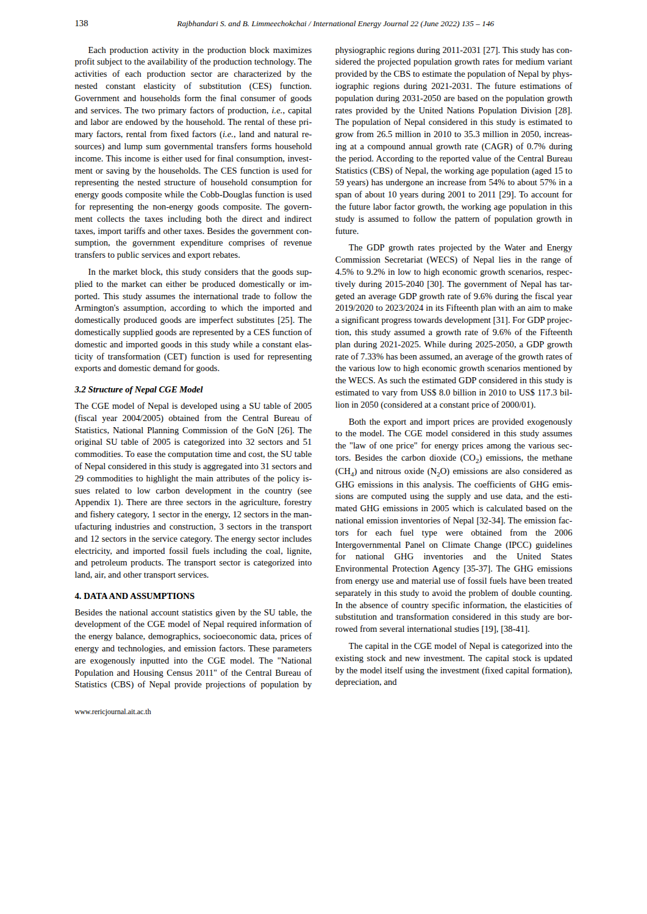138 Rajbhandari S. and B. Limmeechokchai / International Energy Journal 22 (June 2022) 135 – 146
Each production activity in the production block maximizes profit subject to the availability of the production technology. The activities of each production sector are characterized by the nested constant elasticity of substitution (CES) function. Government and households form the final consumer of goods and services. The two primary factors of production, i.e., capital and labor are endowed by the household. The rental of these primary factors, rental from fixed factors (i.e., land and natural resources) and lump sum governmental transfers forms household income. This income is either used for final consumption, investment or saving by the households. The CES function is used for representing the nested structure of household consumption for energy goods composite while the Cobb-Douglas function is used for representing the non-energy goods composite. The government collects the taxes including both the direct and indirect taxes, import tariffs and other taxes. Besides the government consumption, the government expenditure comprises of revenue transfers to public services and export rebates.
In the market block, this study considers that the goods supplied to the market can either be produced domestically or imported. This study assumes the international trade to follow the Armington's assumption, according to which the imported and domestically produced goods are imperfect substitutes [25]. The domestically supplied goods are represented by a CES function of domestic and imported goods in this study while a constant elasticity of transformation (CET) function is used for representing exports and domestic demand for goods.
3.2 Structure of Nepal CGE Model
The CGE model of Nepal is developed using a SU table of 2005 (fiscal year 2004/2005) obtained from the Central Bureau of Statistics, National Planning Commission of the GoN [26]. The original SU table of 2005 is categorized into 32 sectors and 51 commodities. To ease the computation time and cost, the SU table of Nepal considered in this study is aggregated into 31 sectors and 29 commodities to highlight the main attributes of the policy issues related to low carbon development in the country (see Appendix 1). There are three sectors in the agriculture, forestry and fishery category, 1 sector in the energy, 12 sectors in the manufacturing industries and construction, 3 sectors in the transport and 12 sectors in the service category. The energy sector includes electricity, and imported fossil fuels including the coal, lignite, and petroleum products. The transport sector is categorized into land, air, and other transport services.
4. DATA AND ASSUMPTIONS
Besides the national account statistics given by the SU table, the development of the CGE model of Nepal required information of the energy balance, demographics, socioeconomic data, prices of energy and technologies, and emission factors. These parameters are exogenously inputted into the CGE model. The "National Population and Housing Census 2011" of the Central Bureau of Statistics (CBS) of Nepal provide projections of population by physiographic regions during 2011-2031 [27]. This study has considered the projected population growth rates for medium variant provided by the CBS to estimate the population of Nepal by physiographic regions during 2021-2031. The future estimations of population during 2031-2050 are based on the population growth rates provided by the United Nations Population Division [28]. The population of Nepal considered in this study is estimated to grow from 26.5 million in 2010 to 35.3 million in 2050, increasing at a compound annual growth rate (CAGR) of 0.7% during the period. According to the reported value of the Central Bureau Statistics (CBS) of Nepal, the working age population (aged 15 to 59 years) has undergone an increase from 54% to about 57% in a span of about 10 years during 2001 to 2011 [29]. To account for the future labor factor growth, the working age population in this study is assumed to follow the pattern of population growth in future.
The GDP growth rates projected by the Water and Energy Commission Secretariat (WECS) of Nepal lies in the range of 4.5% to 9.2% in low to high economic growth scenarios, respectively during 2015-2040 [30]. The government of Nepal has targeted an average GDP growth rate of 9.6% during the fiscal year 2019/2020 to 2023/2024 in its Fifteenth plan with an aim to make a significant progress towards development [31]. For GDP projection, this study assumed a growth rate of 9.6% of the Fifteenth plan during 2021-2025. While during 2025-2050, a GDP growth rate of 7.33% has been assumed, an average of the growth rates of the various low to high economic growth scenarios mentioned by the WECS. As such the estimated GDP considered in this study is estimated to vary from US$ 8.0 billion in 2010 to US$ 117.3 billion in 2050 (considered at a constant price of 2000/01).
Both the export and import prices are provided exogenously to the model. The CGE model considered in this study assumes the "law of one price" for energy prices among the various sectors. Besides the carbon dioxide (CO2) emissions, the methane (CH4) and nitrous oxide (N2O) emissions are also considered as GHG emissions in this analysis. The coefficients of GHG emissions are computed using the supply and use data, and the estimated GHG emissions in 2005 which is calculated based on the national emission inventories of Nepal [32-34]. The emission factors for each fuel type were obtained from the 2006 Intergovernmental Panel on Climate Change (IPCC) guidelines for national GHG inventories and the United States Environmental Protection Agency [35-37]. The GHG emissions from energy use and material use of fossil fuels have been treated separately in this study to avoid the problem of double counting. In the absence of country specific information, the elasticities of substitution and transformation considered in this study are borrowed from several international studies [19], [38-41].
The capital in the CGE model of Nepal is categorized into the existing stock and new investment. The capital stock is updated by the model itself using the investment (fixed capital formation), depreciation, and
www.rericjournal.ait.ac.th